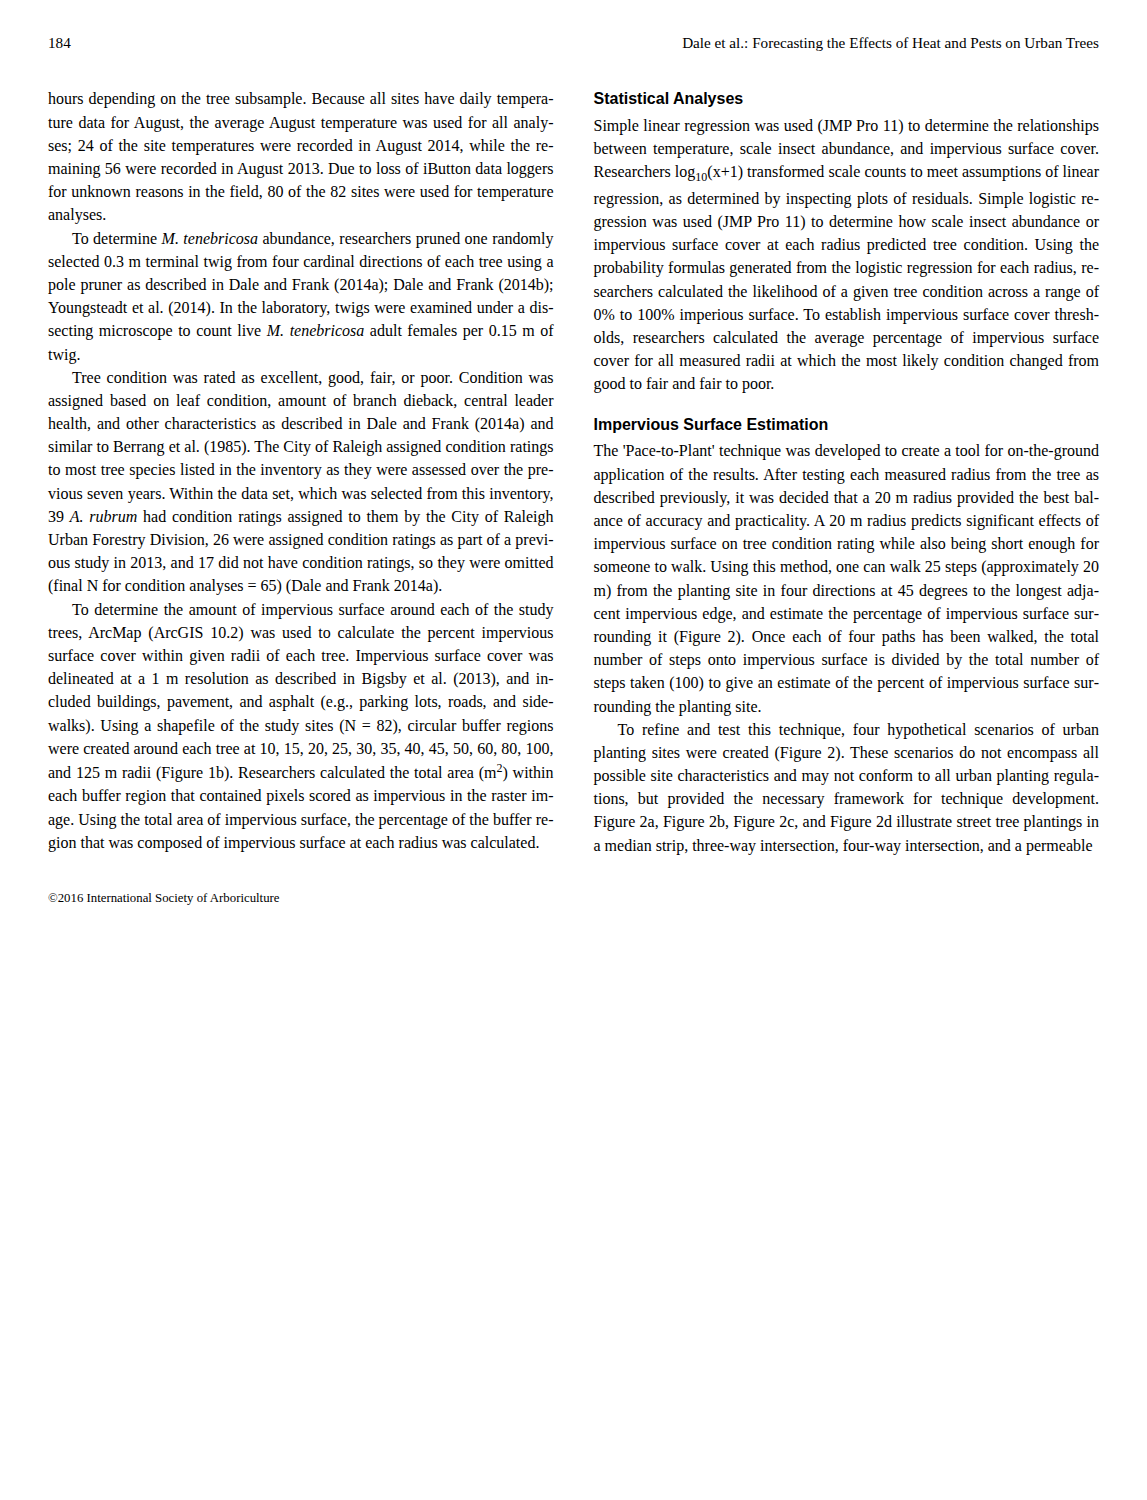184 Dale et al.: Forecasting the Effects of Heat and Pests on Urban Trees
hours depending on the tree subsample. Because all sites have daily temperature data for August, the average August temperature was used for all analyses; 24 of the site temperatures were recorded in August 2014, while the remaining 56 were recorded in August 2013. Due to loss of iButton data loggers for unknown reasons in the field, 80 of the 82 sites were used for temperature analyses.
To determine M. tenebricosa abundance, researchers pruned one randomly selected 0.3 m terminal twig from four cardinal directions of each tree using a pole pruner as described in Dale and Frank (2014a); Dale and Frank (2014b); Youngsteadt et al. (2014). In the laboratory, twigs were examined under a dissecting microscope to count live M. tenebricosa adult females per 0.15 m of twig.
Tree condition was rated as excellent, good, fair, or poor. Condition was assigned based on leaf condition, amount of branch dieback, central leader health, and other characteristics as described in Dale and Frank (2014a) and similar to Berrang et al. (1985). The City of Raleigh assigned condition ratings to most tree species listed in the inventory as they were assessed over the previous seven years. Within the data set, which was selected from this inventory, 39 A. rubrum had condition ratings assigned to them by the City of Raleigh Urban Forestry Division, 26 were assigned condition ratings as part of a previous study in 2013, and 17 did not have condition ratings, so they were omitted (final N for condition analyses = 65) (Dale and Frank 2014a).
To determine the amount of impervious surface around each of the study trees, ArcMap (ArcGIS 10.2) was used to calculate the percent impervious surface cover within given radii of each tree. Impervious surface cover was delineated at a 1 m resolution as described in Bigsby et al. (2013), and included buildings, pavement, and asphalt (e.g., parking lots, roads, and sidewalks). Using a shapefile of the study sites (N = 82), circular buffer regions were created around each tree at 10, 15, 20, 25, 30, 35, 40, 45, 50, 60, 80, 100, and 125 m radii (Figure 1b). Researchers calculated the total area (m2) within each buffer region that contained pixels scored as impervious in the raster image. Using the total area of impervious surface, the percentage of the buffer region that was composed of impervious surface at each radius was calculated.
Statistical Analyses
Simple linear regression was used (JMP Pro 11) to determine the relationships between temperature, scale insect abundance, and impervious surface cover. Researchers log10(x+1) transformed scale counts to meet assumptions of linear regression, as determined by inspecting plots of residuals. Simple logistic regression was used (JMP Pro 11) to determine how scale insect abundance or impervious surface cover at each radius predicted tree condition. Using the probability formulas generated from the logistic regression for each radius, researchers calculated the likelihood of a given tree condition across a range of 0% to 100% imperious surface. To establish impervious surface cover thresholds, researchers calculated the average percentage of impervious surface cover for all measured radii at which the most likely condition changed from good to fair and fair to poor.
Impervious Surface Estimation
The 'Pace-to-Plant' technique was developed to create a tool for on-the-ground application of the results. After testing each measured radius from the tree as described previously, it was decided that a 20 m radius provided the best balance of accuracy and practicality. A 20 m radius predicts significant effects of impervious surface on tree condition rating while also being short enough for someone to walk. Using this method, one can walk 25 steps (approximately 20 m) from the planting site in four directions at 45 degrees to the longest adjacent impervious edge, and estimate the percentage of impervious surface surrounding it (Figure 2). Once each of four paths has been walked, the total number of steps onto impervious surface is divided by the total number of steps taken (100) to give an estimate of the percent of impervious surface surrounding the planting site.
To refine and test this technique, four hypothetical scenarios of urban planting sites were created (Figure 2). These scenarios do not encompass all possible site characteristics and may not conform to all urban planting regulations, but provided the necessary framework for technique development. Figure 2a, Figure 2b, Figure 2c, and Figure 2d illustrate street tree plantings in a median strip, three-way intersection, four-way intersection, and a permeable
©2016 International Society of Arboriculture